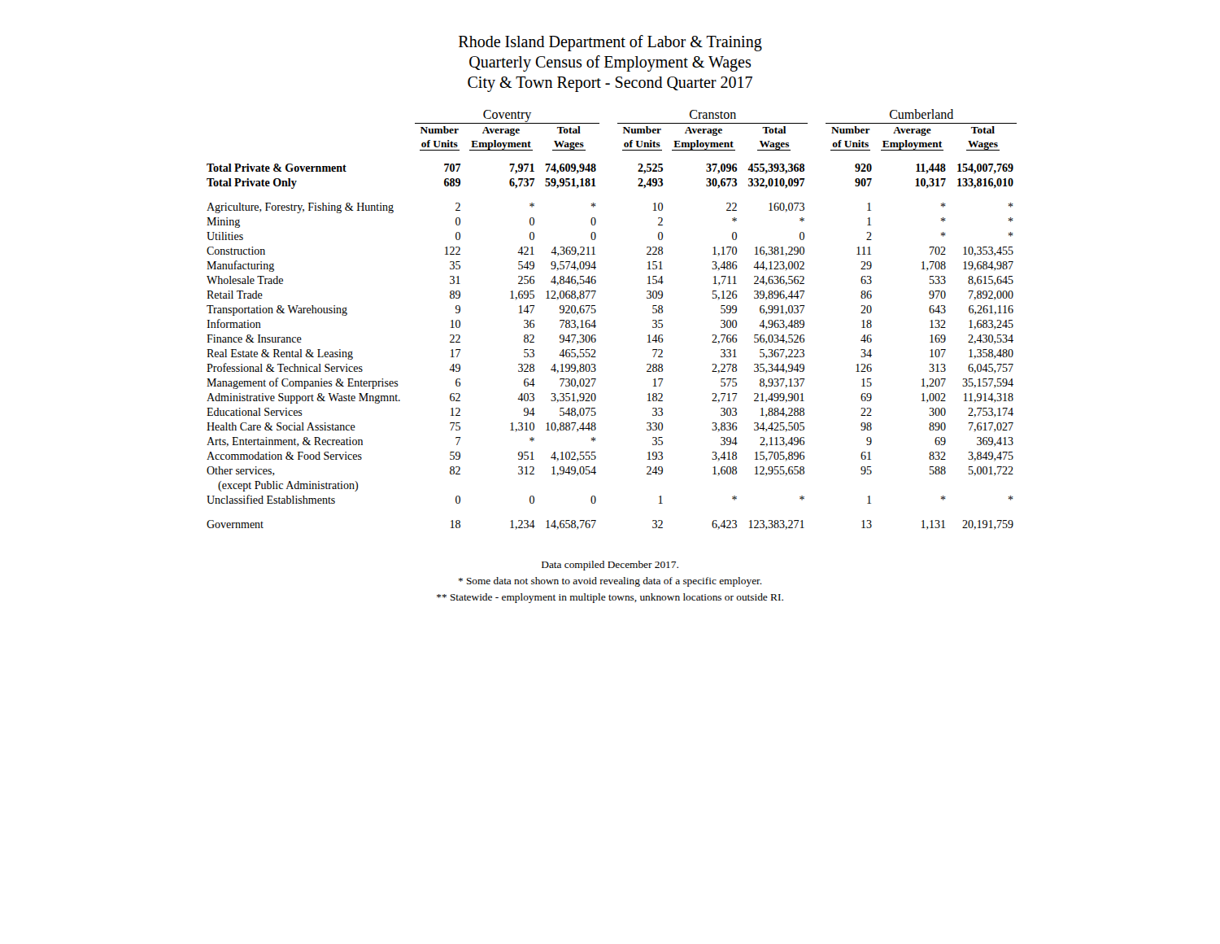Rhode Island Department of Labor & Training
Quarterly Census of Employment & Wages
City & Town Report - Second Quarter 2017
| | Coventry | | Cranston | | Cumberland |
| --- | --- | --- | --- | --- | --- |
| | Number | Average | Total | | Number | Average | Total | | Number | Average | Total |
| | of Units | Employment | Wages | | of Units | Employment | Wages | | of Units | Employment | Wages |
| Total Private & Government | 707 | 7,971 | 74,609,948 | | 2,525 | 37,096 | 455,393,368 | | 920 | 11,448 | 154,007,769 |
| Total Private Only | 689 | 6,737 | 59,951,181 | | 2,493 | 30,673 | 332,010,097 | | 907 | 10,317 | 133,816,010 |
| Agriculture, Forestry, Fishing & Hunting | 2 | * | * | | 10 | 22 | 160,073 | | 1 | * | * |
| Mining | 0 | 0 | 0 | | 2 | * | * | | 1 | * | * |
| Utilities | 0 | 0 | 0 | | 0 | 0 | 0 | | 2 | * | * |
| Construction | 122 | 421 | 4,369,211 | | 228 | 1,170 | 16,381,290 | | 111 | 702 | 10,353,455 |
| Manufacturing | 35 | 549 | 9,574,094 | | 151 | 3,486 | 44,123,002 | | 29 | 1,708 | 19,684,987 |
| Wholesale Trade | 31 | 256 | 4,846,546 | | 154 | 1,711 | 24,636,562 | | 63 | 533 | 8,615,645 |
| Retail Trade | 89 | 1,695 | 12,068,877 | | 309 | 5,126 | 39,896,447 | | 86 | 970 | 7,892,000 |
| Transportation & Warehousing | 9 | 147 | 920,675 | | 58 | 599 | 6,991,037 | | 20 | 643 | 6,261,116 |
| Information | 10 | 36 | 783,164 | | 35 | 300 | 4,963,489 | | 18 | 132 | 1,683,245 |
| Finance & Insurance | 22 | 82 | 947,306 | | 146 | 2,766 | 56,034,526 | | 46 | 169 | 2,430,534 |
| Real Estate & Rental & Leasing | 17 | 53 | 465,552 | | 72 | 331 | 5,367,223 | | 34 | 107 | 1,358,480 |
| Professional & Technical Services | 49 | 328 | 4,199,803 | | 288 | 2,278 | 35,344,949 | | 126 | 313 | 6,045,757 |
| Management of Companies & Enterprises | 6 | 64 | 730,027 | | 17 | 575 | 8,937,137 | | 15 | 1,207 | 35,157,594 |
| Administrative Support & Waste Mngmnt. | 62 | 403 | 3,351,920 | | 182 | 2,717 | 21,499,901 | | 69 | 1,002 | 11,914,318 |
| Educational Services | 12 | 94 | 548,075 | | 33 | 303 | 1,884,288 | | 22 | 300 | 2,753,174 |
| Health Care & Social Assistance | 75 | 1,310 | 10,887,448 | | 330 | 3,836 | 34,425,505 | | 98 | 890 | 7,617,027 |
| Arts, Entertainment, & Recreation | 7 | * | * | | 35 | 394 | 2,113,496 | | 9 | 69 | 369,413 |
| Accommodation & Food Services | 59 | 951 | 4,102,555 | | 193 | 3,418 | 15,705,896 | | 61 | 832 | 3,849,475 |
| Other services, | 82 | 312 | 1,949,054 | | 249 | 1,608 | 12,955,658 | | 95 | 588 | 5,001,722 |
| (except Public Administration) | | | | | | | | | | | |
| Unclassified Establishments | 0 | 0 | 0 | | 1 | * | * | | 1 | * | * |
| Government | 18 | 1,234 | 14,658,767 | | 32 | 6,423 | 123,383,271 | | 13 | 1,131 | 20,191,759 |
Data compiled December 2017.
* Some data not shown to avoid revealing data of a specific employer.
** Statewide - employment in multiple towns, unknown locations or outside RI.